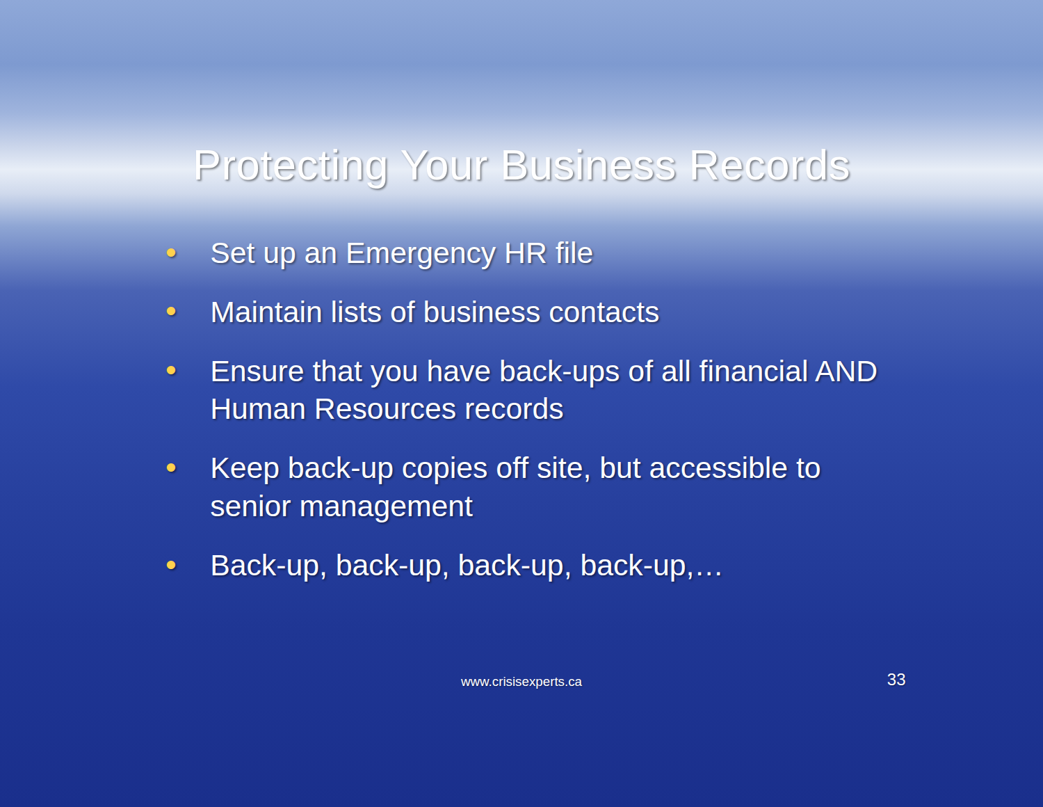Protecting Your Business Records
Set up an Emergency HR file
Maintain lists of business contacts
Ensure that you have back-ups of all financial AND Human Resources records
Keep back-up copies off site, but accessible to senior management
Back-up, back-up, back-up, back-up,…
www.crisisexperts.ca
33